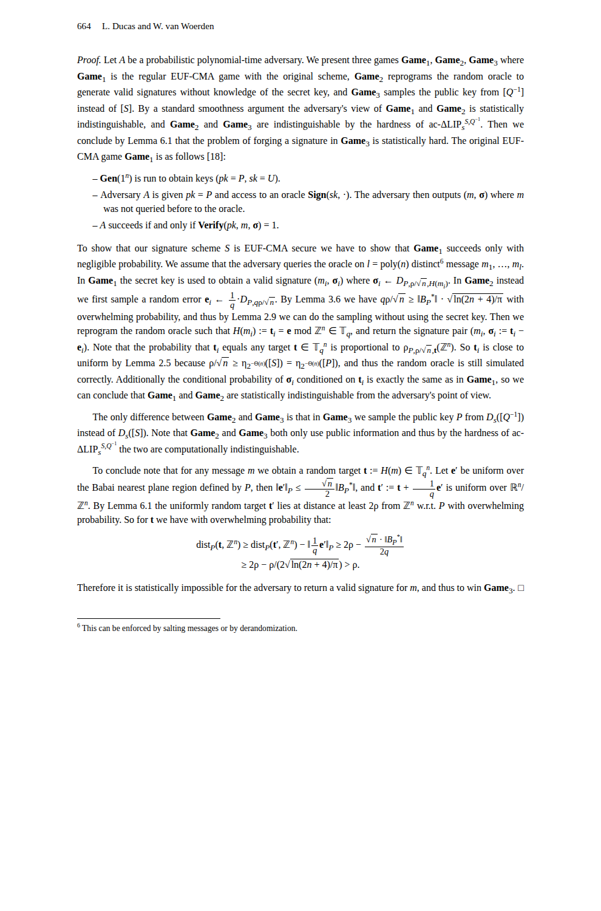664 L. Ducas and W. van Woerden
Proof. Let A be a probabilistic polynomial-time adversary. We present three games Game1, Game2, Game3 where Game1 is the regular EUF-CMA game with the original scheme, Game2 reprograms the random oracle to generate valid signatures without knowledge of the secret key, and Game3 samples the public key from [Q−1] instead of [S]. By a standard smoothness argument the adversary's view of Game1 and Game2 is statistically indistinguishable, and Game2 and Game3 are indistinguishable by the hardness of ac-ΔLIPsS,Q−1. Then we conclude by Lemma 6.1 that the problem of forging a signature in Game3 is statistically hard. The original EUF-CMA game Game1 is as follows [18]:
Gen(1n) is run to obtain keys (pk = P, sk = U).
Adversary A is given pk = P and access to an oracle Sign(sk, ·). The adversary then outputs (m, σ) where m was not queried before to the oracle.
A succeeds if and only if Verify(pk, m, σ) = 1.
To show that our signature scheme S is EUF-CMA secure we have to show that Game1 succeeds only with negligible probability. We assume that the adversary queries the oracle on l = poly(n) distinct6 message m1, …, ml. In Game1 the secret key is used to obtain a valid signature (mi, σi) where σi ← DP,ρ/√n,H(mi). In Game2 instead we first sample a random error ei ← 1 q·DP,qρ/√n. By Lemma 3.6 we have qρ/√n ≥ ‖BP*‖ · √ln(2n + 4)/π with overwhelming probability, and thus by Lemma 2.9 we can do the sampling without using the secret key. Then we reprogram the random oracle such that H(mi) := ti = e mod ℤn ∈ 𝕋q, and return the signature pair (mi, σi := ti − ei). Note that the probability that ti equals any target t ∈ 𝕋qn is proportional to ρP,ρ/√n,t(ℤn). So ti is close to uniform by Lemma 2.5 because ρ/√n ≥ η2−Θ(n)([S]) = η2−Θ(n)([P]), and thus the random oracle is still simulated correctly. Additionally the conditional probability of σi conditioned on ti is exactly the same as in Game1, so we can conclude that Game1 and Game2 are statistically indistinguishable from the adversary's point of view.
The only difference between Game2 and Game3 is that in Game3 we sample the public key P from Ds([Q−1]) instead of Ds([S]). Note that Game2 and Game3 both only use public information and thus by the hardness of ac-ΔLIPsS,Q−1 the two are computationally indistinguishable.
To conclude note that for any message m we obtain a random target t := H(m) ∈ 𝕋qn. Let e′ be uniform over the Babai nearest plane region defined by P, then ‖e′‖P ≤ √n 2‖BP*‖, and t′ := t + 1 q e′ is uniform over ℝn/ℤn. By Lemma 6.1 the uniformly random target t′ lies at distance at least 2ρ from ℤn w.r.t. P with overwhelming probability. So for t we have with overwhelming probability that:
distP(t, ℤn) ≥ distP(t′, ℤn) − ‖1 q e′‖P ≥ 2ρ − √n · ‖BP*‖2q ≥ 2ρ − ρ/(2√ln(2n + 4)/π) > ρ.
Therefore it is statistically impossible for the adversary to return a valid signature for m, and thus to win Game3. □
6 This can be enforced by salting messages or by derandomization.